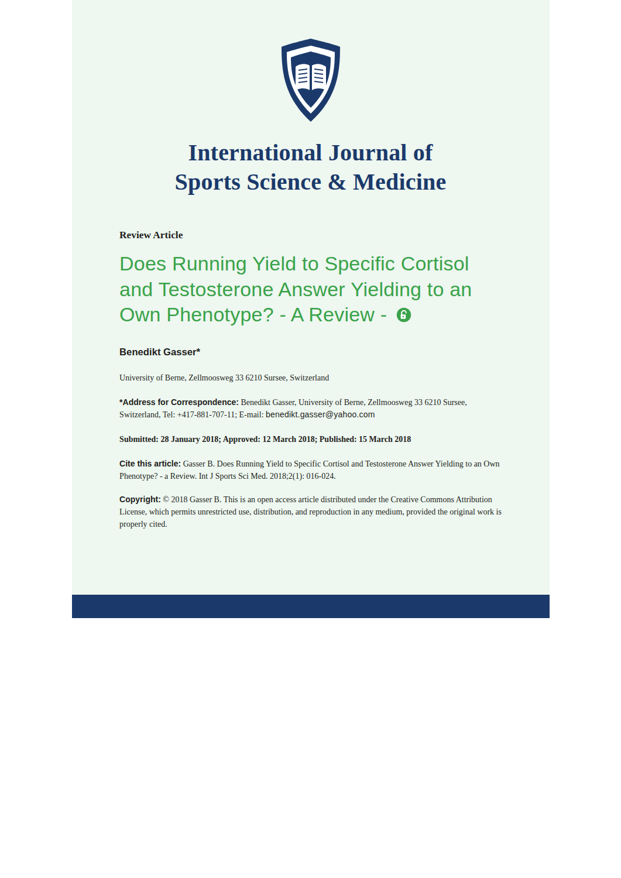International Journal of
Sports Science & Medicine
Review Article
Does Running Yield to Specific Cortisol and Testosterone Answer Yielding to an Own Phenotype? - A Review -
Benedikt Gasser*
University of Berne, Zellmoosweg 33 6210 Sursee, Switzerland
*Address for Correspondence: Benedikt Gasser, University of Berne, Zellmoosweg 33 6210 Sursee, Switzerland, Tel: +417-881-707-11; E-mail: benedikt.gasser@yahoo.com
Submitted: 28 January 2018; Approved: 12 March 2018; Published: 15 March 2018
Cite this article: Gasser B. Does Running Yield to Specific Cortisol and Testosterone Answer Yielding to an Own Phenotype? - a Review. Int J Sports Sci Med. 2018;2(1): 016-024.
Copyright: © 2018 Gasser B. This is an open access article distributed under the Creative Commons Attribution License, which permits unrestricted use, distribution, and reproduction in any medium, provided the original work is properly cited.